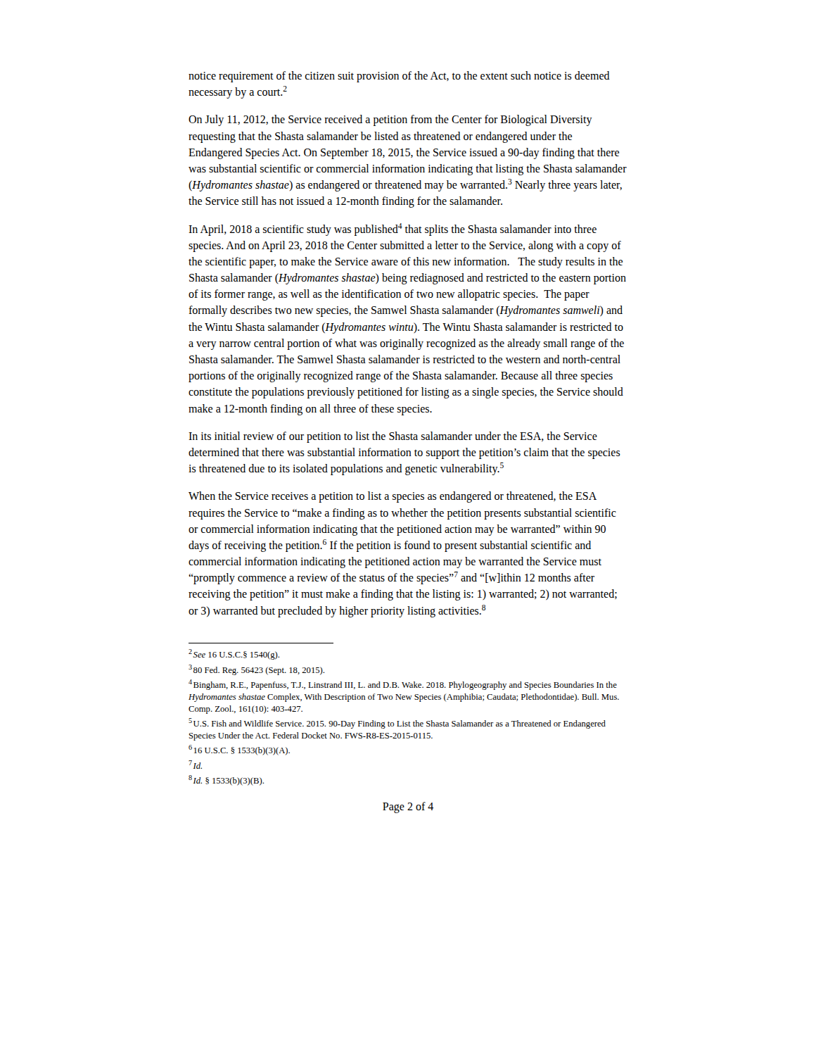notice requirement of the citizen suit provision of the Act, to the extent such notice is deemed necessary by a court.2
On July 11, 2012, the Service received a petition from the Center for Biological Diversity requesting that the Shasta salamander be listed as threatened or endangered under the Endangered Species Act. On September 18, 2015, the Service issued a 90-day finding that there was substantial scientific or commercial information indicating that listing the Shasta salamander (Hydromantes shastae) as endangered or threatened may be warranted.3 Nearly three years later, the Service still has not issued a 12-month finding for the salamander.
In April, 2018 a scientific study was published4 that splits the Shasta salamander into three species. And on April 23, 2018 the Center submitted a letter to the Service, along with a copy of the scientific paper, to make the Service aware of this new information. The study results in the Shasta salamander (Hydromantes shastae) being rediagnosed and restricted to the eastern portion of its former range, as well as the identification of two new allopatric species. The paper formally describes two new species, the Samwel Shasta salamander (Hydromantes samweli) and the Wintu Shasta salamander (Hydromantes wintu). The Wintu Shasta salamander is restricted to a very narrow central portion of what was originally recognized as the already small range of the Shasta salamander. The Samwel Shasta salamander is restricted to the western and north-central portions of the originally recognized range of the Shasta salamander. Because all three species constitute the populations previously petitioned for listing as a single species, the Service should make a 12-month finding on all three of these species.
In its initial review of our petition to list the Shasta salamander under the ESA, the Service determined that there was substantial information to support the petition’s claim that the species is threatened due to its isolated populations and genetic vulnerability.5
When the Service receives a petition to list a species as endangered or threatened, the ESA requires the Service to “make a finding as to whether the petition presents substantial scientific or commercial information indicating that the petitioned action may be warranted” within 90 days of receiving the petition.6 If the petition is found to present substantial scientific and commercial information indicating the petitioned action may be warranted the Service must “promptly commence a review of the status of the species”7 and “[w]ithin 12 months after receiving the petition” it must make a finding that the listing is: 1) warranted; 2) not warranted; or 3) warranted but precluded by higher priority listing activities.8
2 See 16 U.S.C.§ 1540(g).
380 Fed. Reg. 56423 (Sept. 18, 2015).
4 Bingham, R.E., Papenfuss, T.J., Linstrand III, L. and D.B. Wake. 2018. Phylogeography and Species Boundaries In the Hydromantes shastae Complex, With Description of Two New Species (Amphibia; Caudata; Plethodontidae). Bull. Mus. Comp. Zool., 161(10): 403-427.
5 U.S. Fish and Wildlife Service. 2015. 90-Day Finding to List the Shasta Salamander as a Threatened or Endangered Species Under the Act. Federal Docket No. FWS-R8-ES-2015-0115.
616 U.S.C. § 1533(b)(3)(A).
7 Id.
8 Id. § 1533(b)(3)(B).
Page 2 of 4